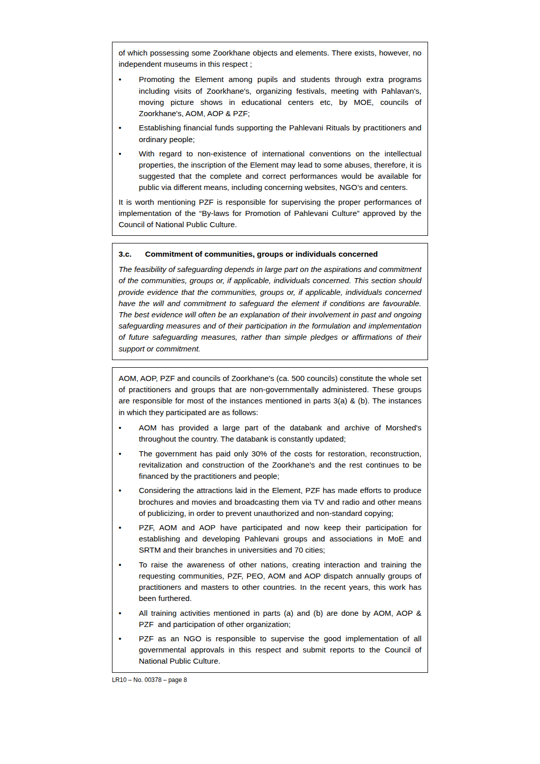of which possessing some Zoorkhane objects and elements. There exists, however, no independent museums in this respect ;
•Promoting the Element among pupils and students through extra programs including visits of Zoorkhane's, organizing festivals, meeting with Pahlavan's, moving picture shows in educational centers etc, by MOE, councils of Zoorkhane's, AOM, AOP & PZF;
•Establishing financial funds supporting the Pahlevani Rituals by practitioners and ordinary people;
•With regard to non-existence of international conventions on the intellectual properties, the inscription of the Element may lead to some abuses, therefore, it is suggested that the complete and correct performances would be available for public via different means, including concerning websites, NGO’s and centers.
It is worth mentioning PZF is responsible for supervising the proper performances of implementation of the “By-laws for Promotion of Pahlevani Culture” approved by the Council of National Public Culture.
3.c. Commitment of communities, groups or individuals concerned
The feasibility of safeguarding depends in large part on the aspirations and commitment of the communities, groups or, if applicable, individuals concerned. This section should provide evidence that the communities, groups or, if applicable, individuals concerned have the will and commitment to safeguard the element if conditions are favourable. The best evidence will often be an explanation of their involvement in past and ongoing safeguarding measures and of their participation in the formulation and implementation of future safeguarding measures, rather than simple pledges or affirmations of their support or commitment.
AOM, AOP, PZF and councils of Zoorkhane's (ca. 500 councils) constitute the whole set of practitioners and groups that are non-governmentally administered. These groups are responsible for most of the instances mentioned in parts 3(a) & (b). The instances in which they participated are as follows:
•AOM has provided a large part of the databank and archive of Morshed's throughout the country. The databank is constantly updated;
•The government has paid only 30% of the costs for restoration, reconstruction, revitalization and construction of the Zoorkhane's and the rest continues to be financed by the practitioners and people;
•Considering the attractions laid in the Element, PZF has made efforts to produce brochures and movies and broadcasting them via TV and radio and other means of publicizing, in order to prevent unauthorized and non-standard copying;
•PZF, AOM and AOP have participated and now keep their participation for establishing and developing Pahlevani groups and associations in MoE and SRTM and their branches in universities and 70 cities;
•To raise the awareness of other nations, creating interaction and training the requesting communities, PZF, PEO, AOM and AOP dispatch annually groups of practitioners and masters to other countries. In the recent years, this work has been furthered.
•All training activities mentioned in parts (a) and (b) are done by AOM, AOP & PZF and participation of other organization;
•PZF as an NGO is responsible to supervise the good implementation of all governmental approvals in this respect and submit reports to the Council of National Public Culture.
LR10 – No. 00378 – page 8